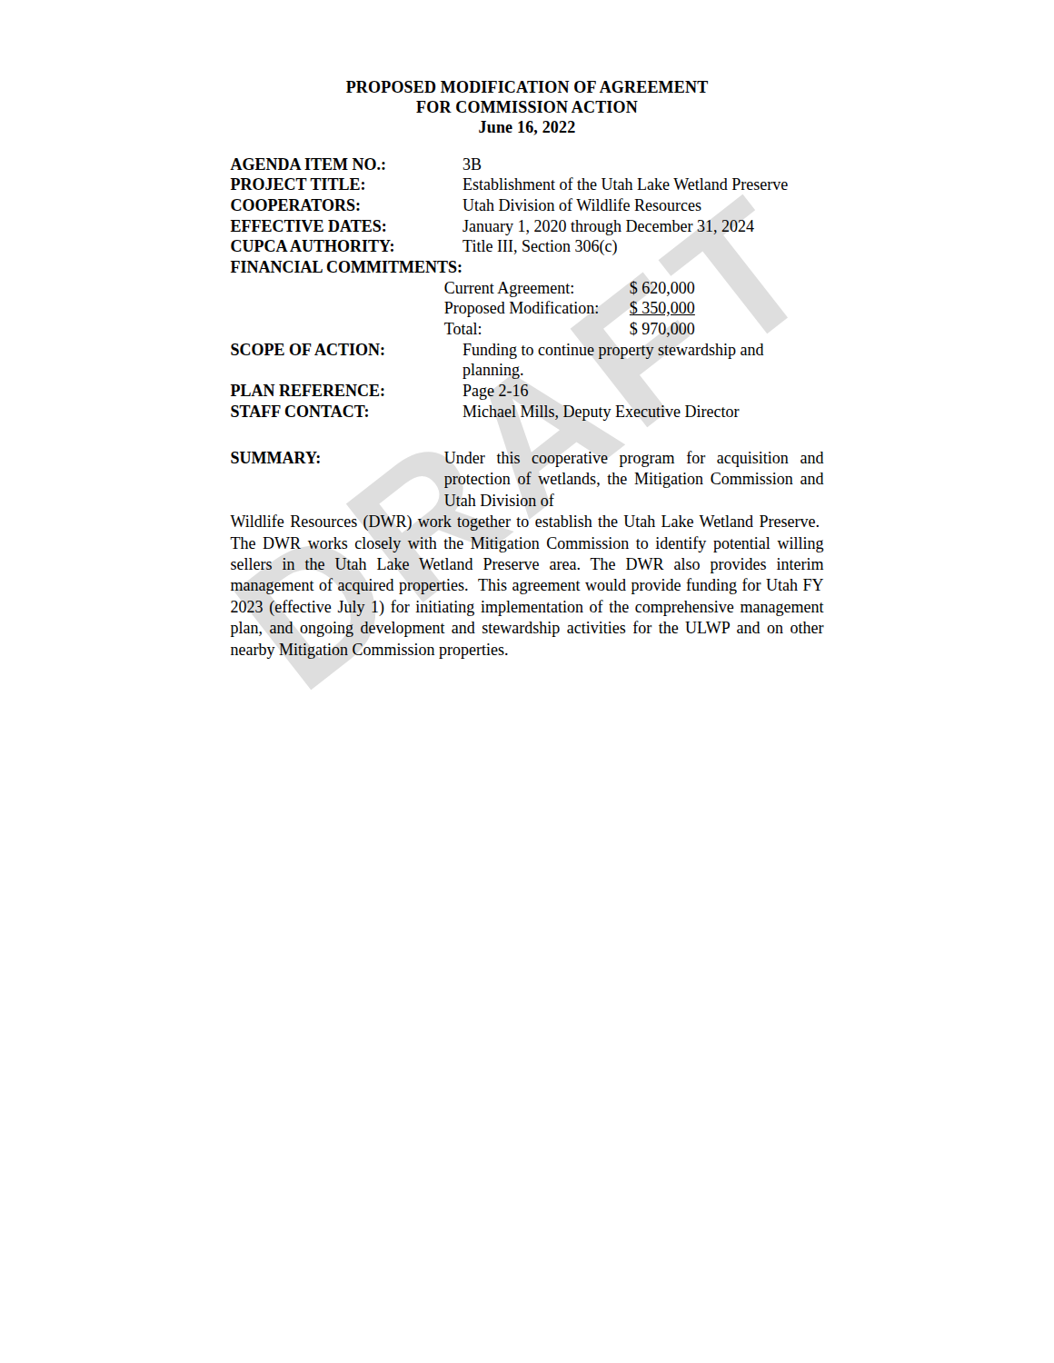DRAFT
PROPOSED MODIFICATION OF AGREEMENT
FOR COMMISSION ACTION June 16, 2022
| AGENDA ITEM NO.: | 3B |
| PROJECT TITLE: | Establishment of the Utah Lake Wetland Preserve |
| COOPERATORS: | Utah Division of Wildlife Resources |
| EFFECTIVE DATES: | January 1, 2020 through December 31, 2024 |
| CUPCA AUTHORITY: | Title III, Section 306(c) |
| FINANCIAL COMMITMENTS: | |
| / / Current Agreement: / $ 620,000 / / / Proposed Modification: / $ 350,000 / / / Total: / $ 970,000 / |
| SCOPE OF ACTION: | Funding to continue property stewardship and planning. |
| PLAN REFERENCE: | Page 2-16 |
| STAFF CONTACT: | Michael Mills, Deputy Executive Director |
| SUMMARY: | Under this cooperative program for acquisition and protection of wetlands, the Mitigation Commission and Utah Division of |
Wildlife Resources (DWR) work together to establish the Utah Lake Wetland Preserve. The DWR works closely with the Mitigation Commission to identify potential willing sellers in the Utah Lake Wetland Preserve area. The DWR also provides interim management of acquired properties. This agreement would provide funding for Utah FY 2023 (effective July 1) for initiating implementation of the comprehensive management plan, and ongoing development and stewardship activities for the ULWP and on other nearby Mitigation Commission properties.